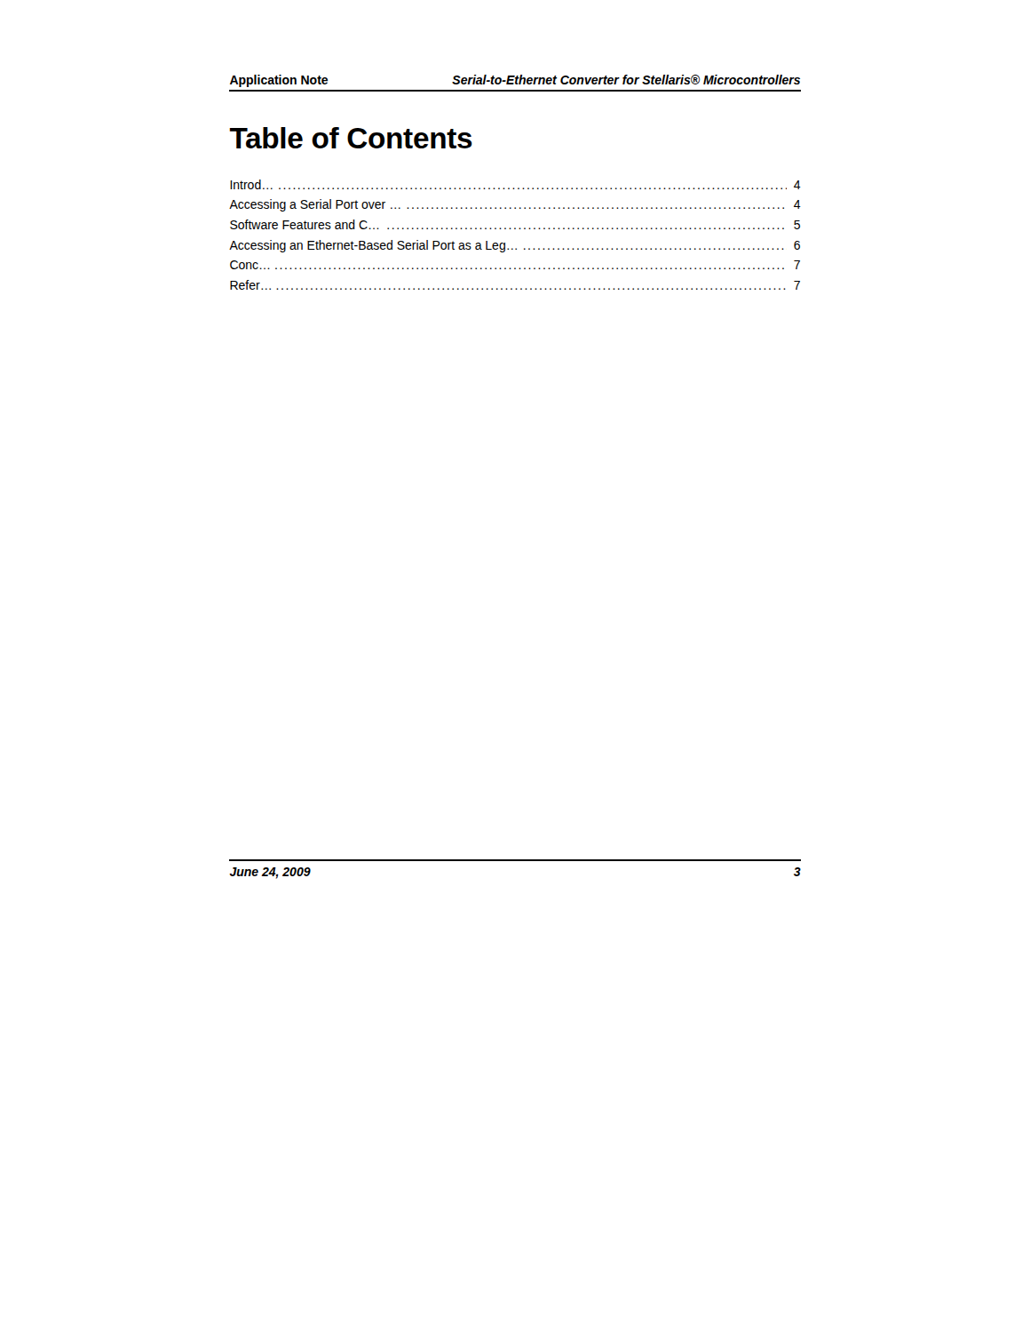Application Note
Serial-to-Ethernet Converter for Stellaris® Microcontrollers
Table of Contents
Introduction ................................................................................................................................................. 4
Accessing a Serial Port over the Ethernet ..................................................................................................... 4
Software Features and Configuration ........................................................................................................... 5
Accessing an Ethernet-Based Serial Port as a Legacy Serial Port .................................................................. 6
Conclusion ..................................................................................................................................................... 7
References ..................................................................................................................................................... 7
June 24, 2009
3